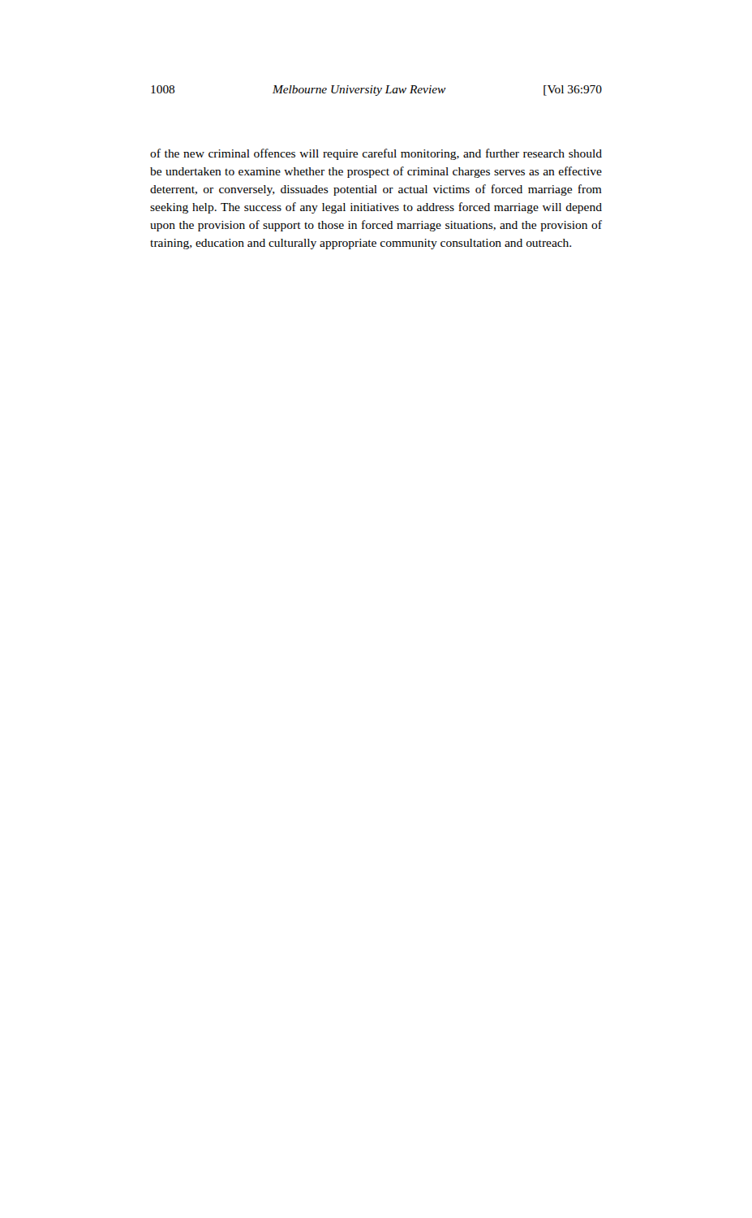1008 Melbourne University Law Review [Vol 36:970
of the new criminal offences will require careful monitoring, and further research should be undertaken to examine whether the prospect of criminal charges serves as an effective deterrent, or conversely, dissuades potential or actual victims of forced marriage from seeking help. The success of any legal initiatives to address forced marriage will depend upon the provision of support to those in forced marriage situations, and the provision of training, education and culturally appropriate community consultation and outreach.